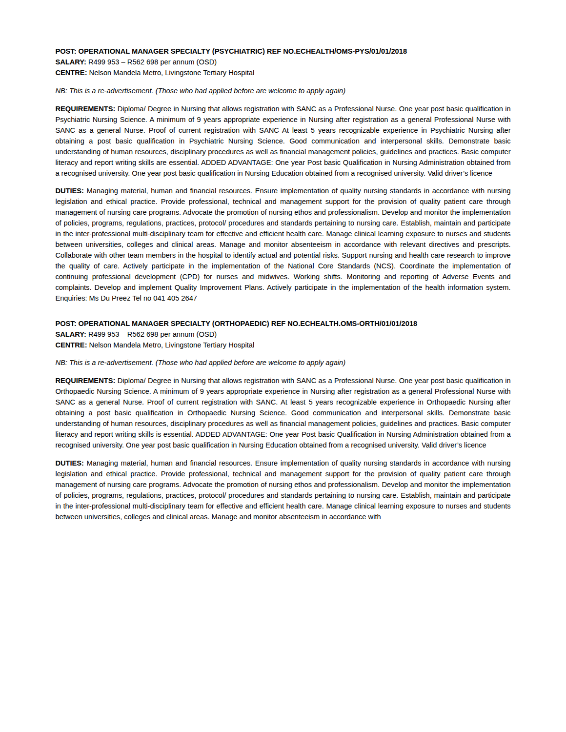Post: Operational Manager Specialty (Psychiatric) Ref No.ECHEALTH/OMS-PYS/01/01/2018
SALARY: R499 953 – R562 698 per annum (OSD)
CENTRE: Nelson Mandela Metro, Livingstone Tertiary Hospital
NB: This is a re-advertisement. (Those who had applied before are welcome to apply again)
REQUIREMENTS: Diploma/ Degree in Nursing that allows registration with SANC as a Professional Nurse. One year post basic qualification in Psychiatric Nursing Science. A minimum of 9 years appropriate experience in Nursing after registration as a general Professional Nurse with SANC as a general Nurse. Proof of current registration with SANC At least 5 years recognizable experience in Psychiatric Nursing after obtaining a post basic qualification in Psychiatric Nursing Science. Good communication and interpersonal skills. Demonstrate basic understanding of human resources, disciplinary procedures as well as financial management policies, guidelines and practices. Basic computer literacy and report writing skills are essential. ADDED ADVANTAGE: One year Post basic Qualification in Nursing Administration obtained from a recognised university. One year post basic qualification in Nursing Education obtained from a recognised university. Valid driver’s licence
DUTIES: Managing material, human and financial resources. Ensure implementation of quality nursing standards in accordance with nursing legislation and ethical practice. Provide professional, technical and management support for the provision of quality patient care through management of nursing care programs. Advocate the promotion of nursing ethos and professionalism. Develop and monitor the implementation of policies, programs, regulations, practices, protocol/ procedures and standards pertaining to nursing care. Establish, maintain and participate in the inter-professional multi-disciplinary team for effective and efficient health care. Manage clinical learning exposure to nurses and students between universities, colleges and clinical areas. Manage and monitor absenteeism in accordance with relevant directives and prescripts. Collaborate with other team members in the hospital to identify actual and potential risks. Support nursing and health care research to improve the quality of care. Actively participate in the implementation of the National Core Standards (NCS). Coordinate the implementation of continuing professional development (CPD) for nurses and midwives. Working shifts. Monitoring and reporting of Adverse Events and complaints. Develop and implement Quality Improvement Plans. Actively participate in the implementation of the health information system. Enquiries: Ms Du Preez Tel no 041 405 2647
Post: Operational Manager Specialty (Orthopaedic) Ref No.ECHEALTH.OMS-ORTH/01/01/2018
SALARY: R499 953 – R562 698 per annum (OSD)
CENTRE: Nelson Mandela Metro, Livingstone Tertiary Hospital
NB: This is a re-advertisement. (Those who had applied before are welcome to apply again)
REQUIREMENTS: Diploma/ Degree in Nursing that allows registration with SANC as a Professional Nurse. One year post basic qualification in Orthopaedic Nursing Science. A minimum of 9 years appropriate experience in Nursing after registration as a general Professional Nurse with SANC as a general Nurse. Proof of current registration with SANC. At least 5 years recognizable experience in Orthopaedic Nursing after obtaining a post basic qualification in Orthopaedic Nursing Science. Good communication and interpersonal skills. Demonstrate basic understanding of human resources, disciplinary procedures as well as financial management policies, guidelines and practices. Basic computer literacy and report writing skills is essential. ADDED ADVANTAGE: One year Post basic Qualification in Nursing Administration obtained from a recognised university. One year post basic qualification in Nursing Education obtained from a recognised university. Valid driver’s licence
DUTIES: Managing material, human and financial resources. Ensure implementation of quality nursing standards in accordance with nursing legislation and ethical practice. Provide professional, technical and management support for the provision of quality patient care through management of nursing care programs. Advocate the promotion of nursing ethos and professionalism. Develop and monitor the implementation of policies, programs, regulations, practices, protocol/ procedures and standards pertaining to nursing care. Establish, maintain and participate in the inter-professional multi-disciplinary team for effective and efficient health care. Manage clinical learning exposure to nurses and students between universities, colleges and clinical areas. Manage and monitor absenteeism in accordance with